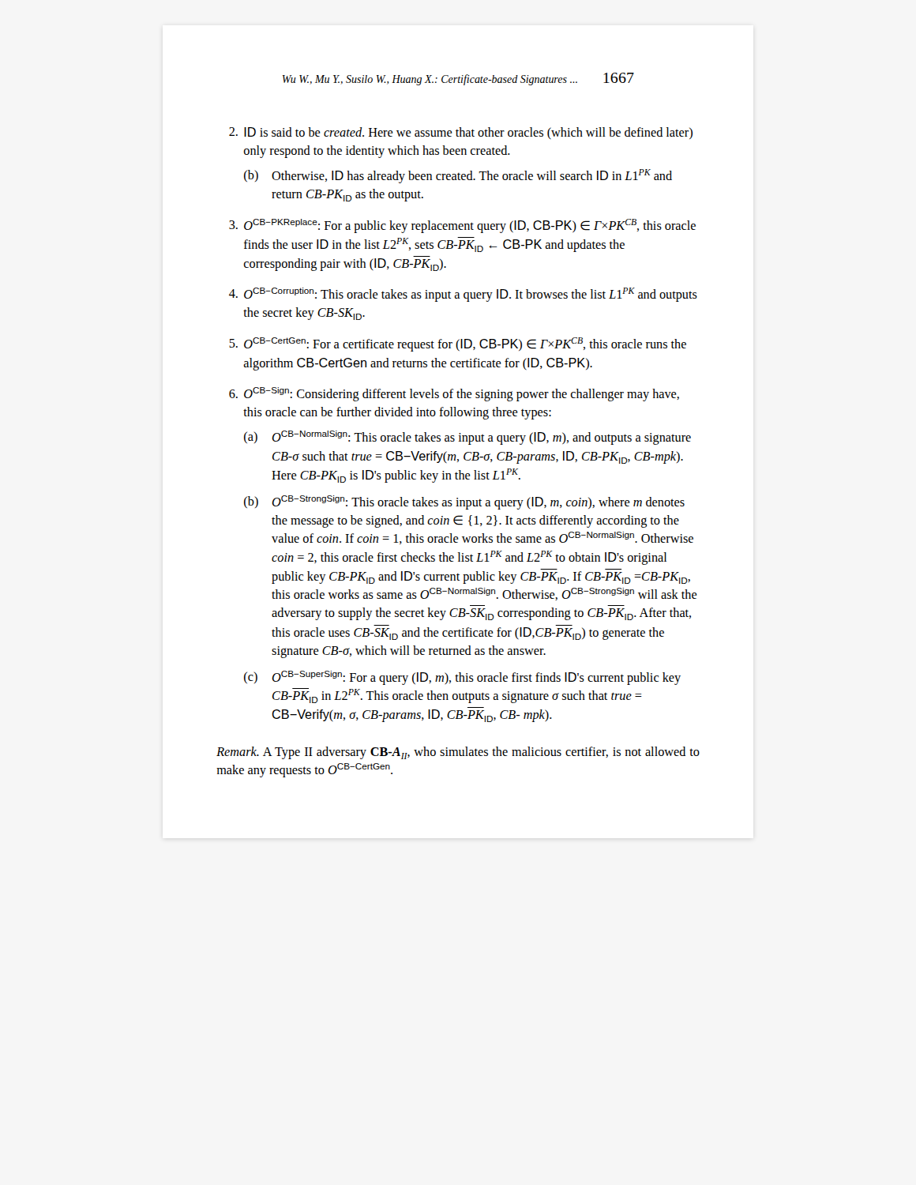Wu W., Mu Y., Susilo W., Huang X.: Certificate-based Signatures ... 1667
ID is said to be created. Here we assume that other oracles (which will be defined later) only respond to the identity which has been created.
Otherwise, ID has already been created. The oracle will search ID in L1PK and return CB-PKID as the output.
OCB−PKReplace: For a public key replacement query (ID, CB-PK) ∈ Γ×PKCB, this oracle finds the user ID in the list L2PK, sets CB-PKID ← CB-PK and updates the corresponding pair with (ID, CB-PKID).
OCB−Corruption: This oracle takes as input a query ID. It browses the list L1PK and outputs the secret key CB-SKID.
OCB−CertGen: For a certificate request for (ID, CB-PK) ∈ Γ×PKCB, this oracle runs the algorithm CB-CertGen and returns the certificate for (ID, CB-PK).
OCB−Sign: Considering different levels of the signing power the challenger may have, this oracle can be further divided into following three types:
OCB−NormalSign: This oracle takes as input a query (ID, m), and outputs a signature CB-σ such that true = CB−Verify(m, CB-σ, CB-params, ID, CB-PKID, CB-mpk). Here CB-PKID is ID's public key in the list L1PK.
OCB−StrongSign: This oracle takes as input a query (ID, m, coin), where m denotes the message to be signed, and coin ∈ {1, 2}. It acts differently according to the value of coin. If coin = 1, this oracle works the same as OCB−NormalSign. Otherwise coin = 2, this oracle first checks the list L1PK and L2PK to obtain ID's original public key CB-PKID and ID's current public key CB-PKID. If CB-PKID =CB-PKID, this oracle works as same as OCB−NormalSign. Otherwise, OCB−StrongSign will ask the adversary to supply the secret key CB-SKID corresponding to CB-PKID. After that, this oracle uses CB-SKID and the certificate for (ID,CB-PKID) to generate the signature CB-σ, which will be returned as the answer.
OCB−SuperSign: For a query (ID, m), this oracle first finds ID's current public key CB-PKID in L2PK. This oracle then outputs a signature σ such that true = CB−Verify(m, σ, CB-params, ID, CB-PKID, CB- mpk).
Remark. A Type II adversary CB-AII, who simulates the malicious certifier, is not allowed to make any requests to OCB−CertGen.